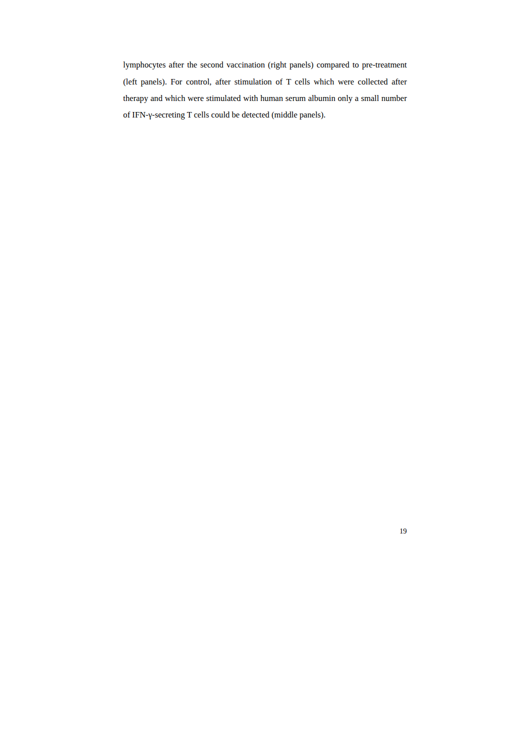lymphocytes after the second vaccination (right panels) compared to pre-treatment (left panels). For control, after stimulation of T cells which were collected after therapy and which were stimulated with human serum albumin only a small number of IFN-γ-secreting T cells could be detected (middle panels).
19